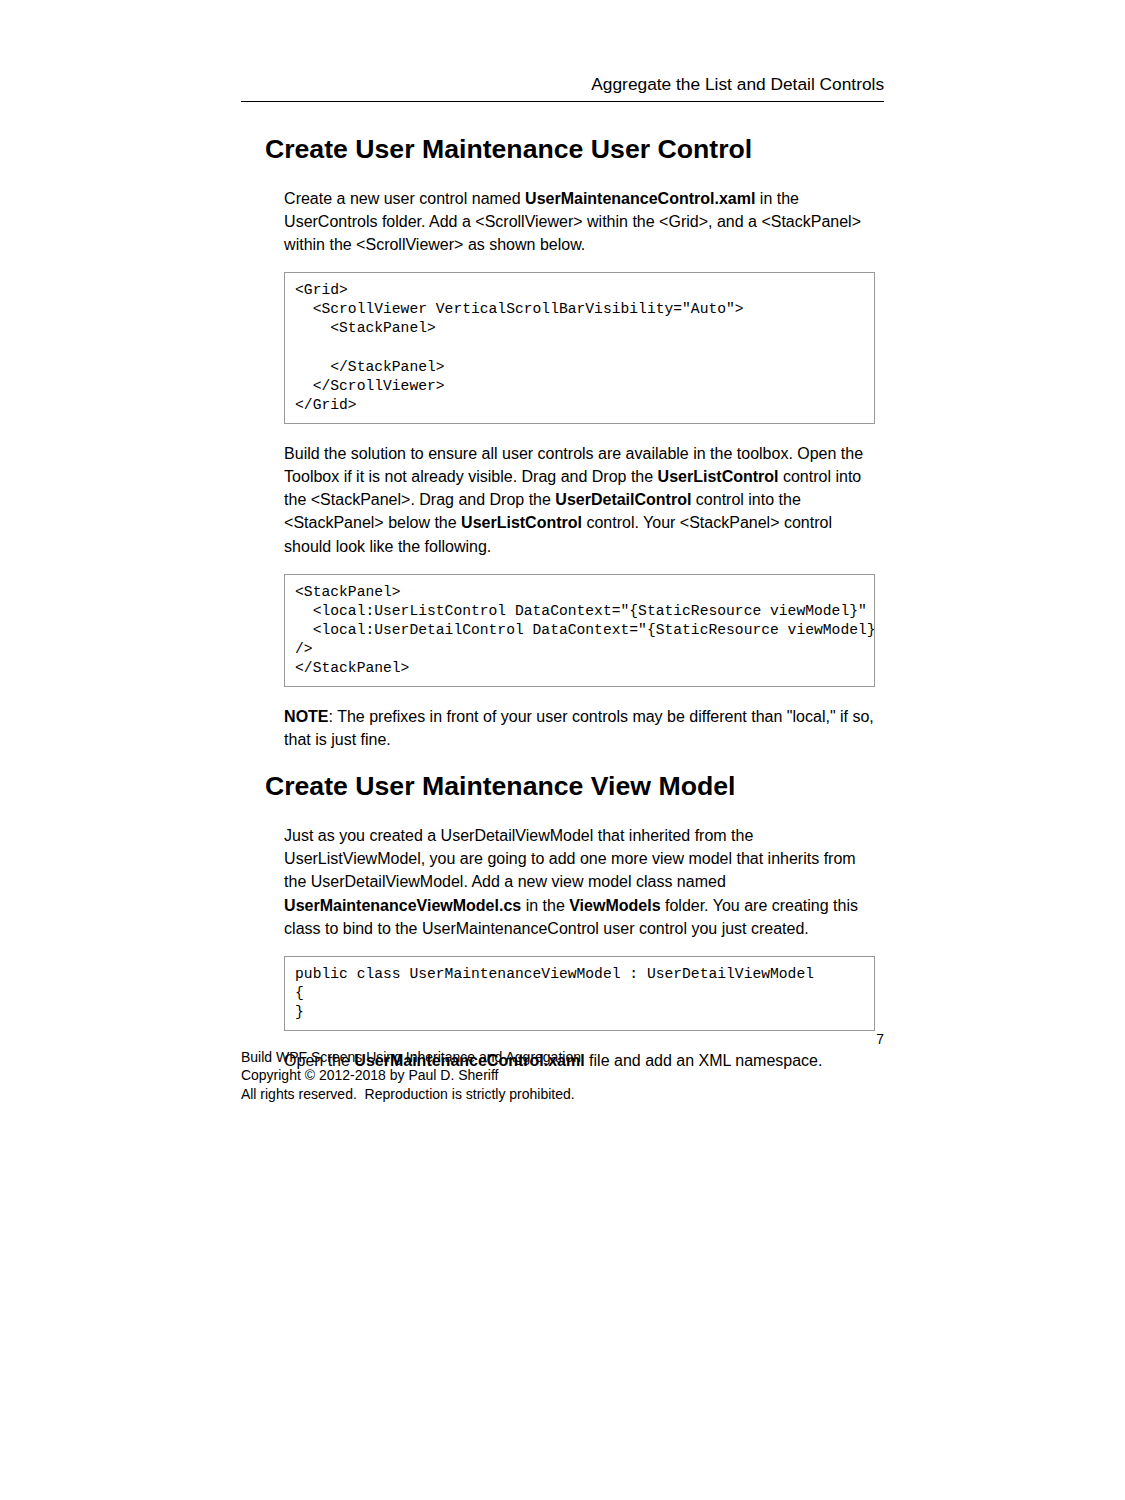Aggregate the List and Detail Controls
Create User Maintenance User Control
Create a new user control named UserMaintenanceControl.xaml in the UserControls folder. Add a <ScrollViewer> within the <Grid>, and a <StackPanel> within the <ScrollViewer> as shown below.
<Grid>
  <ScrollViewer VerticalScrollBarVisibility="Auto">
    <StackPanel>

    </StackPanel>
  </ScrollViewer>
</Grid>
Build the solution to ensure all user controls are available in the toolbox. Open the Toolbox if it is not already visible. Drag and Drop the UserListControl control into the <StackPanel>. Drag and Drop the UserDetailControl control into the <StackPanel> below the UserListControl control. Your <StackPanel> control should look like the following.
<StackPanel>
  <local:UserListControl DataContext="{StaticResource viewModel}" />
  <local:UserDetailControl DataContext="{StaticResource viewModel}"
/>
</StackPanel>
NOTE: The prefixes in front of your user controls may be different than "local," if so, that is just fine.
Create User Maintenance View Model
Just as you created a UserDetailViewModel that inherited from the UserListViewModel, you are going to add one more view model that inherits from the UserDetailViewModel. Add a new view model class named UserMaintenanceViewModel.cs in the ViewModels folder. You are creating this class to bind to the UserMaintenanceControl user control you just created.
public class UserMaintenanceViewModel : UserDetailViewModel
{
}
Open the UserMaintenanceControl.xaml file and add an XML namespace.
7
Build WPF Screens Using Inheritance and Aggregation
Copyright © 2012-2018 by Paul D. Sheriff
All rights reserved. Reproduction is strictly prohibited.